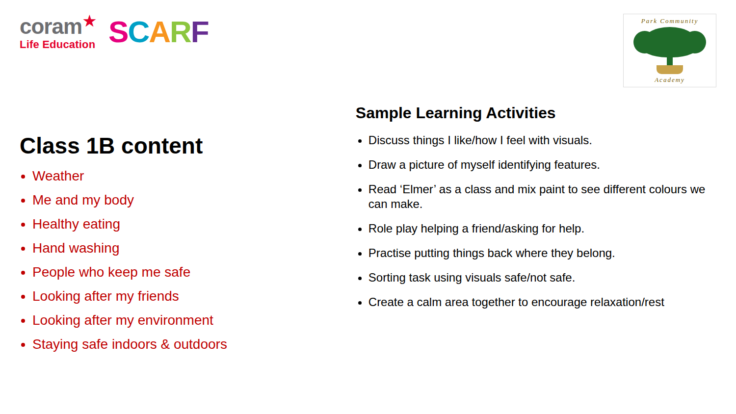coram★ Life Education
SCARF
Park Community
Academy
Class 1B content
Weather
Me and my body
Healthy eating
Hand washing
People who keep me safe
Looking after my friends
Looking after my environment
Staying safe indoors & outdoors
Sample Learning Activities
Discuss things I like/how I feel with visuals.
Draw a picture of myself identifying features.
Read ‘Elmer’ as a class and mix paint to see different colours we can make.
Role play helping a friend/asking for help.
Practise putting things back where they belong.
Sorting task using visuals safe/not safe.
Create a calm area together to encourage relaxation/rest